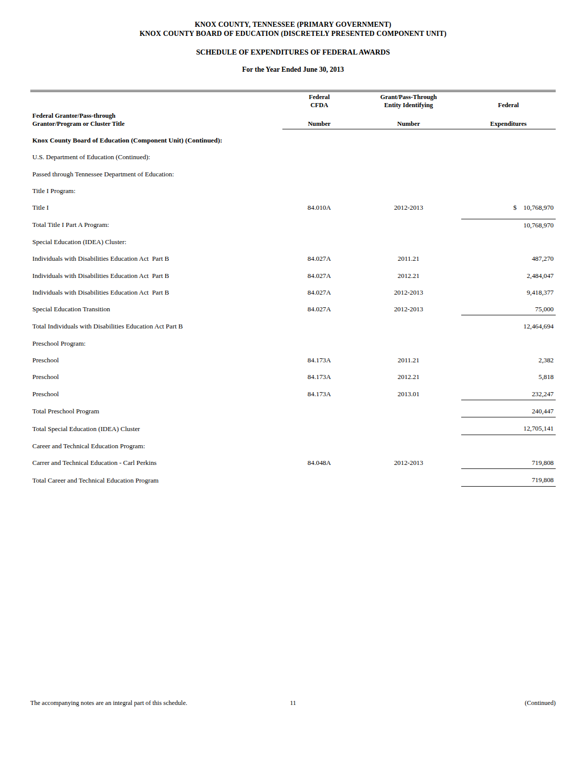KNOX COUNTY, TENNESSEE (PRIMARY GOVERNMENT)
KNOX COUNTY BOARD OF EDUCATION (DISCRETELY PRESENTED COMPONENT UNIT)
SCHEDULE OF EXPENDITURES OF FEDERAL AWARDS
For the Year Ended June 30, 2013
| | Federal CFDA | Grant/Pass-Through Entity Identifying | Federal |
| --- | --- | --- | --- |
| Federal Grantor/Pass-through Grantor/Program or Cluster Title | Number | Number | Expenditures |
| Knox County Board of Education (Component Unit) (Continued): | | | |
| U.S. Department of Education (Continued): | | | |
| Passed through Tennessee Department of Education: | | | |
| Title I Program: | | | |
| Title I | 84.010A | 2012-2013 | $ 10,768,970 |
| Total Title I Part A Program: | | | 10,768,970 |
| Special Education (IDEA) Cluster: | | | |
| Individuals with Disabilities Education Act Part B | 84.027A | 2011.21 | 487,270 |
| Individuals with Disabilities Education Act Part B | 84.027A | 2012.21 | 2,484,047 |
| Individuals with Disabilities Education Act Part B | 84.027A | 2012-2013 | 9,418,377 |
| Special Education Transition | 84.027A | 2012-2013 | 75,000 |
| Total Individuals with Disabilities Education Act Part B | | | 12,464,694 |
| Preschool Program: | | | |
| Preschool | 84.173A | 2011.21 | 2,382 |
| Preschool | 84.173A | 2012.21 | 5,818 |
| Preschool | 84.173A | 2013.01 | 232,247 |
| Total Preschool Program | | | 240,447 |
| Total Special Education (IDEA) Cluster | | | 12,705,141 |
| Career and Technical Education Program: | | | |
| Carrer and Technical Education - Carl Perkins | 84.048A | 2012-2013 | 719,808 |
| Total Career and Technical Education Program | | | 719,808 |
The accompanying notes are an integral part of this schedule. 11 (Continued)